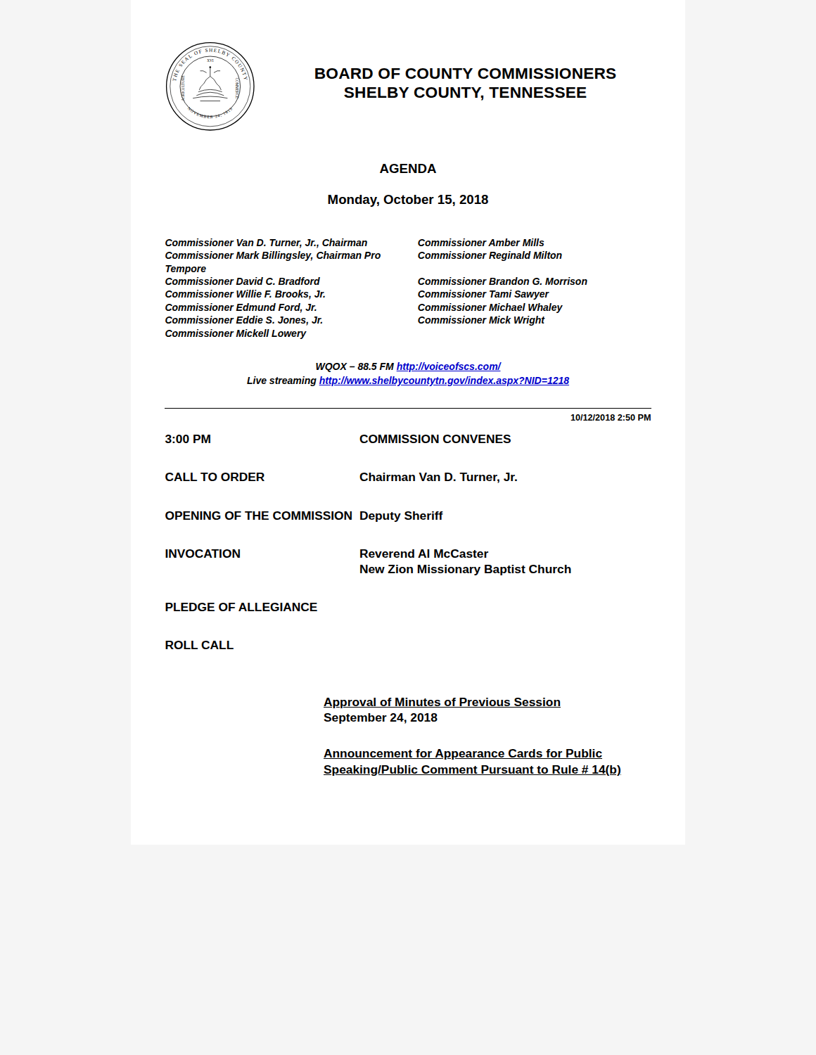THE SEAL OF SHELBY COUNTY NOVEMBER 24, 1819 XVI AGRICULTURE COMMERCE
BOARD OF COUNTY COMMISSIONERSSHELBY COUNTY, TENNESSEE
AGENDA
Monday, October 15, 2018
| Commissioner Van D. Turner, Jr., Chairman | Commissioner Amber Mills |
| Commissioner Mark Billingsley, Chairman Pro Tempore | Commissioner Reginald Milton |
| Commissioner David C. Bradford | Commissioner Brandon G. Morrison |
| Commissioner Willie F. Brooks, Jr. | Commissioner Tami Sawyer |
| Commissioner Edmund Ford, Jr. | Commissioner Michael Whaley |
| Commissioner Eddie S. Jones, Jr. | Commissioner Mick Wright |
| Commissioner Mickell Lowery | |
WQOX – 88.5 FM http://voiceofscs.com/
Live streaming http://www.shelbycountytn.gov/index.aspx?NID=1218
10/12/2018 2:50 PM
| 3:00 PM | COMMISSION CONVENES |
| CALL TO ORDER | Chairman Van D. Turner, Jr. |
| OPENING OF THE COMMISSION | Deputy Sheriff |
| INVOCATION | Reverend Al McCaster New Zion Missionary Baptist Church |
| PLEDGE OF ALLEGIANCE | |
| ROLL CALL | |
Approval of Minutes of Previous Session
September 24, 2018
Announcement for Appearance Cards for Public Speaking/Public Comment Pursuant to Rule # 14(b)